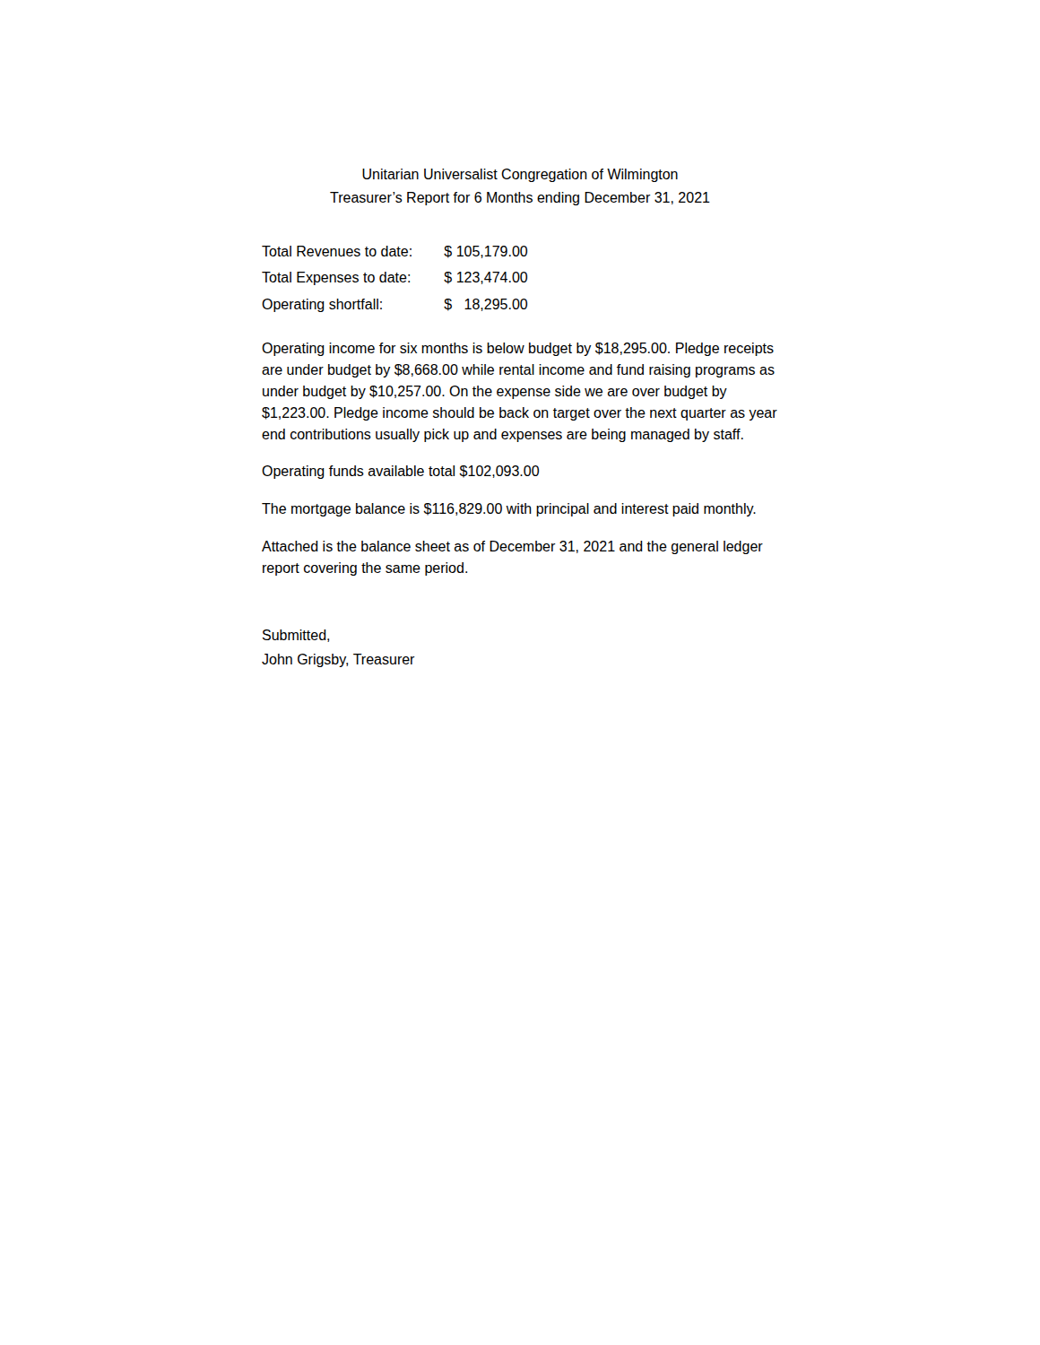Unitarian Universalist Congregation of Wilmington
Treasurer’s Report for 6 Months ending December 31, 2021
| Total Revenues to date: | $ 105,179.00 |
| Total Expenses to date: | $ 123,474.00 |
| Operating shortfall: | $ 18,295.00 |
Operating income for six months is below budget by $18,295.00. Pledge receipts are under budget by $8,668.00 while rental income and fund raising programs as under budget by $10,257.00. On the expense side we are over budget by $1,223.00. Pledge income should be back on target over the next quarter as year end contributions usually pick up and expenses are being managed by staff.
Operating funds available total $102,093.00
The mortgage balance is $116,829.00 with principal and interest paid monthly.
Attached is the balance sheet as of December 31, 2021 and the general ledger report covering the same period.
Submitted,
John Grigsby, Treasurer